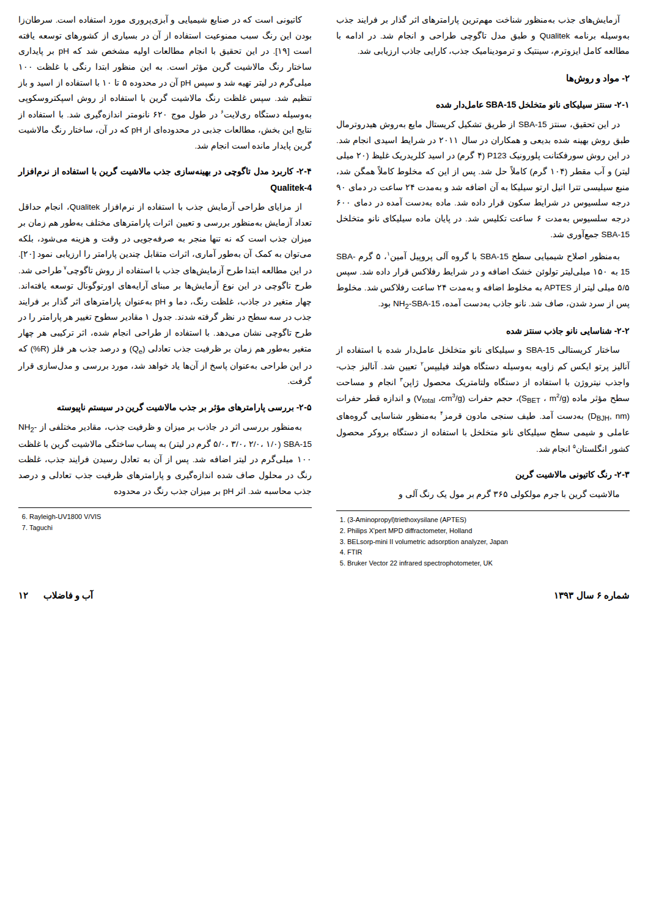آزمایش‌های جذب به‌منظور شناخت مهم‌ترین پارامترهای اثر گذار بر فرایند جذب به‌وسیله برنامه Qualitek و طبق مدل تاگوچی طراحی و انجام شد. در ادامه با مطالعه کامل ایزوترم، سینتیک و ترمودینامیک جذب، کارایی جاذب ارزیابی شد.
۲- مواد و روش‌ها
۲-۱- سنتز سیلیکای نانو متخلخل SBA-15 عامل‌دار شده
در این تحقیق، سنتز SBA-15 از طریق تشکیل کریستال مایع به‌روش هیدروترمال طبق روش بهینه شده بدیعی و همکاران در سال ۲۰۱۱ در شرایط اسیدی انجام شد. در این روش سورفکتانت پلورونیک P123 (۴ گرم) در اسید کلریدریک غلیظ (۲۰ میلی لیتر) و آب مقطر (۱۰۴ گرم) کاملاً حل شد. پس از این که مخلوط کاملاً همگن شد، منبع سیلیسی تترا اتیل ارتو سیلیکا به آن اضافه شد و به‌مدت ۲۴ ساعت در دمای ۹۰ درجه سلسیوس در شرایط سکون قرار داده شد. ماده به‌دست آمده در دمای ۶۰۰ درجه سلسیوس به‌مدت ۶ ساعت تکلیس شد. در پایان ماده سیلیکای نانو متخلخل SBA-15 جمع‌آوری شد.
به‌منظور اصلاح شیمیایی سطح SBA-15 با گروه آلی پروپیل آمین۱، ۵ گرم SBA-15 به ۱۵۰ میلی‌لیتر تولوئن خشک اضافه و در شرایط رفلاکس قرار داده شد. سپس ۵/۵ میلی لیتر از APTES به مخلوط اضافه و به‌مدت ۲۴ ساعت رفلاکس شد. مخلوط پس از سرد شدن، صاف شد. نانو جاذب به‌دست آمده، NH2-SBA-15 بود.
۲-۲- شناسایی نانو جاذب سنتز شده
ساختار کریستالی SBA-15 و سیلیکای نانو متخلخل عامل‌دار شده با استفاده از آنالیز پرتو ایکس کم زاویه به‌وسیله دستگاه هولند فیلیپس۲ تعیین شد. آنالیز جذب-واجذب نیتروژن با استفاده از دستگاه ولتامتریک محصول ژاپن۳ انجام و مساحت سطح مؤثر ماده (SBET ، m2/g)، حجم حفرات (Vtotal ،cm3/g) و اندازه قطر حفرات (DBJH, nm) به‌دست آمد. طیف سنجی مادون قرمز۴ به‌منظور شناسایی گروه‌های عاملی و شیمی سطح سیلیکای نانو متخلخل با استفاده از دستگاه بروکر محصول کشور انگلستان۵ انجام شد.
۲-۳- رنگ کاتیونی مالاشیت گرین
مالاشیت گرین با جرم مولکولی ۳۶۵ گرم بر مول یک رنگ آلی و
(3-Aminopropyl)triethoxysilane (APTES)
Philips X'pert MPD diffractometer, Holland
BELsorp-mini II volumetric adsorption analyzer, Japan
FTIR
Bruker Vector 22 infrared spectrophotometer, UK
کاتیونی است که در صنایع شیمیایی و آبزی‌پروری مورد استفاده است. سرطان‌زا بودن این رنگ سبب ممنوعیت استفاده از آن در بسیاری از کشورهای توسعه یافته است [۱۹]. در این تحقیق با انجام مطالعات اولیه مشخص شد که pH بر پایداری ساختار رنگ مالاشیت گرین مؤثر است. به این منظور ابتدا رنگی با غلظت ۱۰۰ میلی‌گرم در لیتر تهیه شد و سپس pH آن در محدوده ۵ تا ۱۰ با استفاده از اسید و باز تنظیم شد. سپس غلظت رنگ مالاشیت گرین با استفاده از روش اسپکتروسکوپی به‌وسیله دستگاه ری‌لایت۶ در طول موج ۶۲۰ نانومتر اندازه‌گیری شد. با استفاده از نتایج این بخش، مطالعات جذبی در محدوده‌ای از pH که در آن، ساختار رنگ مالاشیت گرین پایدار مانده است انجام شد.
۲-۴- کاربرد مدل تاگوچی در بهینه‌سازی جذب مالاشیت گرین با استفاده از نرم‌افزار Qualitek-4
از مزایای طراحی آزمایش جذب با استفاده از نرم‌افزار Qualitek، انجام حداقل تعداد آزمایش به‌منظور بررسی و تعیین اثرات پارامترهای مختلف به‌طور هم زمان بر میزان جذب است که نه تنها منجر به صرفه‌جویی در وقت و هزینه می‌شود، بلکه می‌توان به کمک آن به‌طور آماری، اثرات متقابل چندین پارامتر را ارزیابی نمود [۲۰]. در این مطالعه ابتدا طرح آزمایش‌های جذب با استفاده از روش تاگوچی۷ طراحی شد. طرح تاگوچی در این نوع آزمایش‌ها بر مبنای آرایه‌های اورتوگونال توسعه یافته‌اند. چهار متغیر در جاذب، غلظت رنگ، دما و pH به‌عنوان پارامترهای اثر گذار بر فرایند جذب در سه سطح در نظر گرفته شدند. جدول ۱ مقادیر سطوح تغییر هر پارامتر را در طرح تاگوچی نشان می‌دهد. با استفاده از طراحی انجام شده، اثر ترکیبی هر چهار متغیر به‌طور هم زمان بر ظرفیت جذب تعادلی (Qe) و درصد جذب هر فلز (R%) که در این طراحی به‌عنوان پاسخ از آن‌ها یاد خواهد شد، مورد بررسی و مدل‌سازی قرار گرفت.
۲-۵- بررسی پارامترهای مؤثر بر جذب مالاشیت گرین در سیستم ناپیوسته
به‌منظور بررسی اثر در جاذب بر میزان و ظرفیت جذب، مقادیر مختلفی از NH2-SBA-15 (۵/۰، ۳/۰، ۲/۰، ۱/۰ گرم در لیتر) به پساب ساختگی مالاشیت گرین با غلظت ۱۰۰ میلی‌گرم در لیتر اضافه شد. پس از آن به تعادل رسیدن فرایند جذب، غلظت رنگ در محلول صاف شده اندازه‌گیری و پارامترهای ظرفیت جذب تعادلی و درصد جذب محاسبه شد. اثر pH بر میزان جذب رنگ در محدوده
Rayleigh-UV1800 V/VIS
Taguchi
شماره ۶ سال ۱۳۹۳
آب و فاضلاب ۱۲